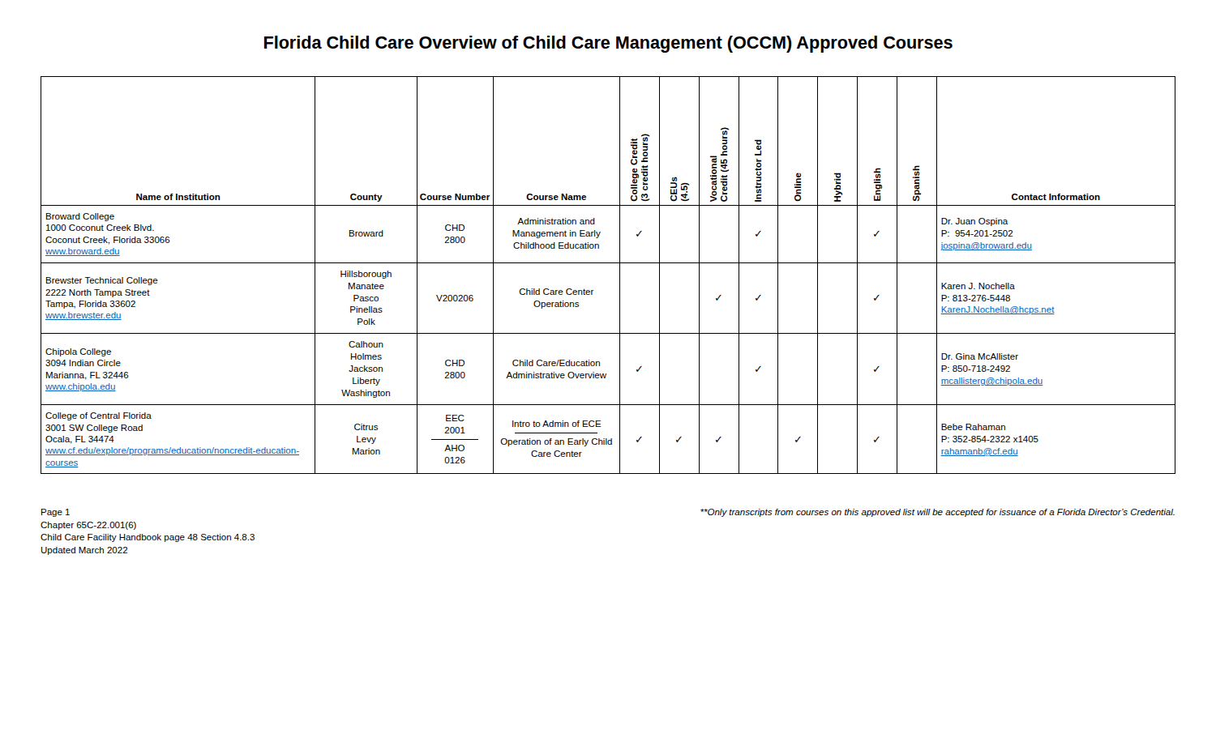Florida Child Care Overview of Child Care Management (OCCM) Approved Courses
| Name of Institution | County | Course Number | Course Name | College Credit (3 credit hours) | CEUs (4.5) | Vocational Credit (45 hours) | Instructor Led | Online | Hybrid | English | Spanish | Contact Information |
| --- | --- | --- | --- | --- | --- | --- | --- | --- | --- | --- | --- | --- |
| Broward College 1000 Coconut Creek Blvd. Coconut Creek, Florida 33066 www.broward.edu | Broward | CHD 2800 | Administration and Management in Early Childhood Education | ✓ | | | ✓ | | | ✓ | | Dr. Juan Ospina P: 954-201-2502 jospina@broward.edu |
| Brewster Technical College 2222 North Tampa Street Tampa, Florida 33602 www.brewster.edu | Hillsborough Manatee Pasco Pinellas Polk | V200206 | Child Care Center Operations | | | ✓ | ✓ | | | ✓ | | Karen J. Nochella P: 813-276-5448 KarenJ.Nochella@hcps.net |
| Chipola College 3094 Indian Circle Marianna, FL 32446 www.chipola.edu | Calhoun Holmes Jackson Liberty Washington | CHD 2800 | Child Care/Education Administrative Overview | ✓ | | | ✓ | | | ✓ | | Dr. Gina McAllister P: 850-718-2492 mcallisterg@chipola.edu |
| College of Central Florida 3001 SW College Road Ocala, FL 34474 www.cf.edu/explore/programs/education/noncredit-education-courses | Citrus Levy Marion | EEC 2001 AHO 0126 | Intro to Admin of ECE Operation of an Early Child Care Center | ✓ | ✓ | ✓ | | ✓ | | ✓ | | Bebe Rahaman P: 352-854-2322 x1405 rahamanb@cf.edu |
Page 1
Chapter 65C-22.001(6)
Child Care Facility Handbook page 48 Section 4.8.3
Updated March 2022
**Only transcripts from courses on this approved list will be accepted for issuance of a Florida Director’s Credential.